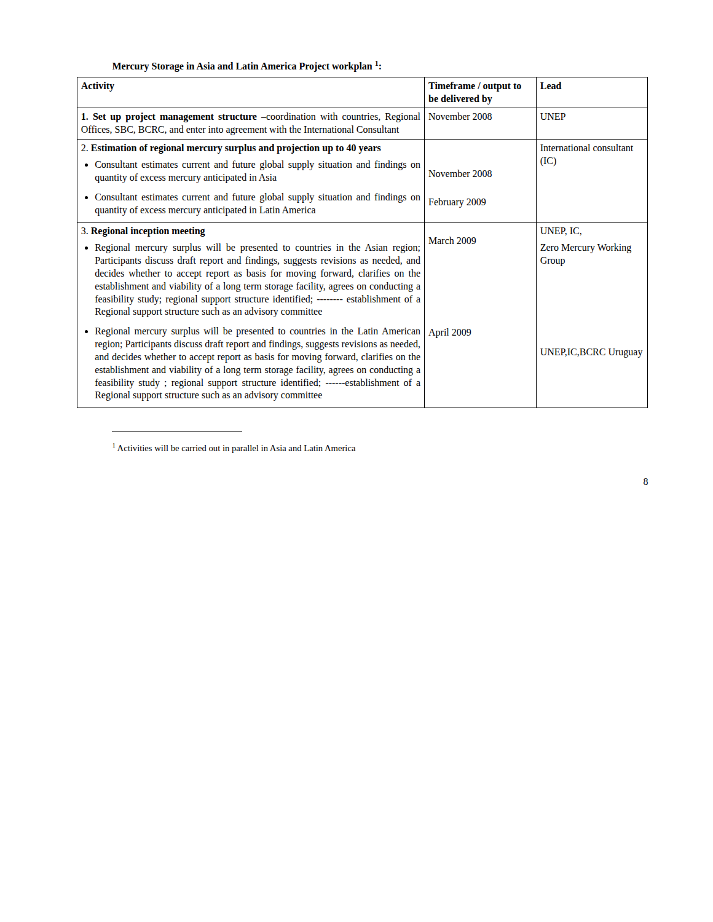Mercury Storage in Asia and Latin America Project workplan 1:
| Activity | Timeframe / output to be delivered by | Lead |
| --- | --- | --- |
| 1. Set up project management structure –coordination with countries, Regional Offices, SBC, BCRC, and enter into agreement with the International Consultant | November 2008 | UNEP |
| 2. Estimation of regional mercury surplus and projection up to 40 years Consultant estimates current and future global supply situation and findings on quantity of excess mercury anticipated in Asia Consultant estimates current and future global supply situation and findings on quantity of excess mercury anticipated in Latin America | November 2008 February 2009 | International consultant (IC) |
| 3. Regional inception meeting Regional mercury surplus will be presented to countries in the Asian region; Participants discuss draft report and findings, suggests revisions as needed, and decides whether to accept report as basis for moving forward, clarifies on the establishment and viability of a long term storage facility, agrees on conducting a feasibility study; regional support structure identified; -------- establishment of a Regional support structure such as an advisory committee Regional mercury surplus will be presented to countries in the Latin American region; Participants discuss draft report and findings, suggests revisions as needed, and decides whether to accept report as basis for moving forward, clarifies on the establishment and viability of a long term storage facility, agrees on conducting a feasibility study ; regional support structure identified; ------establishment of a Regional support structure such as an advisory committee | March 2009 April 2009 | UNEP, IC, Zero Mercury Working Group UNEP,IC,BCRC Uruguay |
1 Activities will be carried out in parallel in Asia and Latin America
8